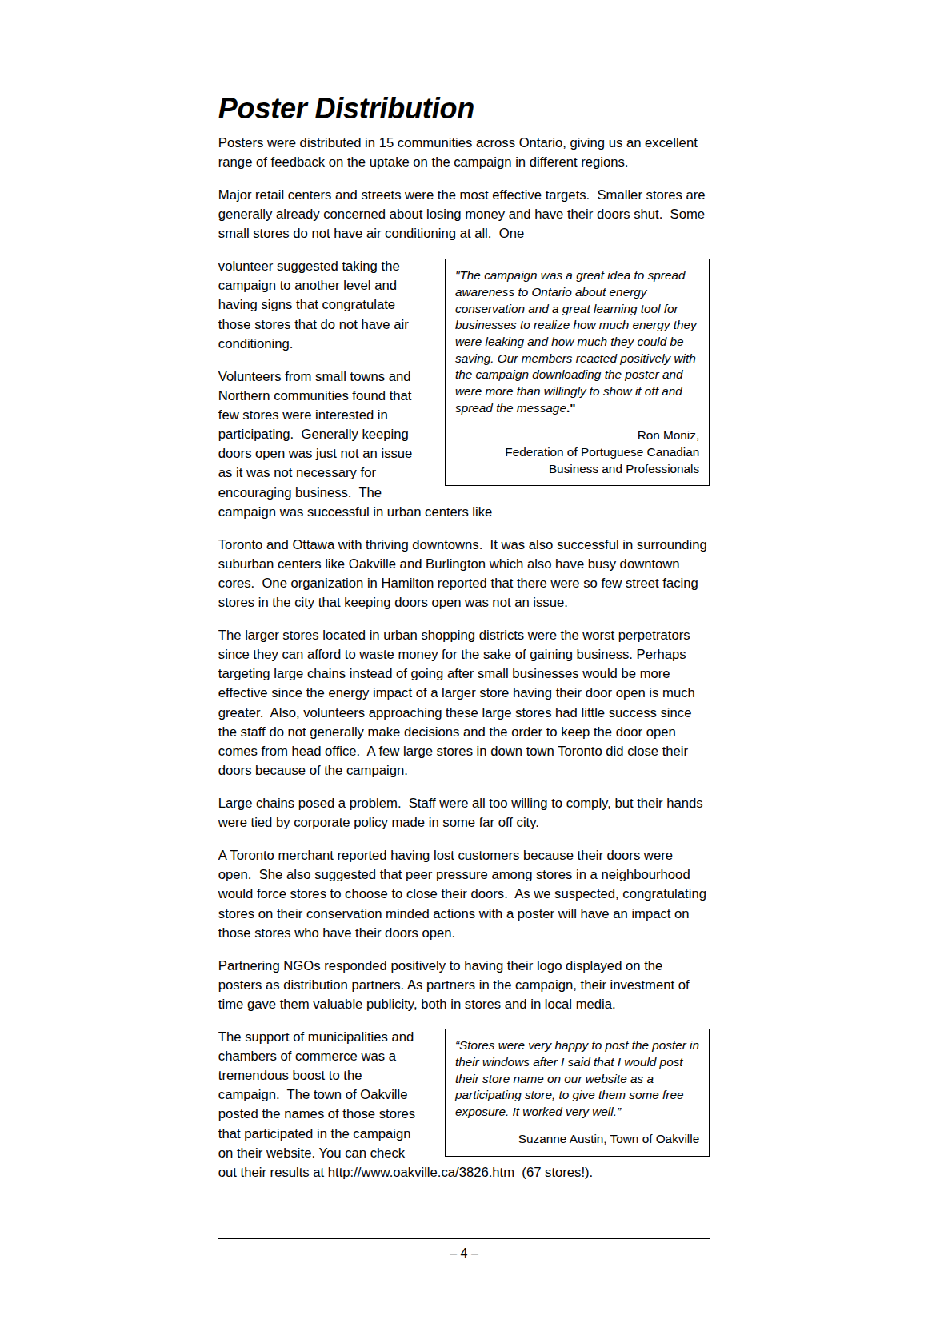Poster Distribution
Posters were distributed in 15 communities across Ontario, giving us an excellent range of feedback on the uptake on the campaign in different regions.
Major retail centers and streets were the most effective targets. Smaller stores are generally already concerned about losing money and have their doors shut. Some small stores do not have air conditioning at all. One
"The campaign was a great idea to spread awareness to Ontario about energy conservation and a great learning tool for businesses to realize how much energy they were leaking and how much they could be saving. Our members reacted positively with the campaign downloading the poster and were more than willingly to show it off and spread the message."
Ron Moniz,
Federation of Portuguese Canadian
Business and Professionals
volunteer suggested taking the campaign to another level and having signs that congratulate those stores that do not have air conditioning.
Volunteers from small towns and Northern communities found that few stores were interested in participating. Generally keeping doors open was just not an issue as it was not necessary for encouraging business. The campaign was successful in urban centers like
Toronto and Ottawa with thriving downtowns. It was also successful in surrounding suburban centers like Oakville and Burlington which also have busy downtown cores. One organization in Hamilton reported that there were so few street facing stores in the city that keeping doors open was not an issue.
The larger stores located in urban shopping districts were the worst perpetrators since they can afford to waste money for the sake of gaining business. Perhaps targeting large chains instead of going after small businesses would be more effective since the energy impact of a larger store having their door open is much greater. Also, volunteers approaching these large stores had little success since the staff do not generally make decisions and the order to keep the door open comes from head office. A few large stores in down town Toronto did close their doors because of the campaign.
Large chains posed a problem. Staff were all too willing to comply, but their hands were tied by corporate policy made in some far off city.
A Toronto merchant reported having lost customers because their doors were open. She also suggested that peer pressure among stores in a neighbourhood would force stores to choose to close their doors. As we suspected, congratulating stores on their conservation minded actions with a poster will have an impact on those stores who have their doors open.
Partnering NGOs responded positively to having their logo displayed on the posters as distribution partners. As partners in the campaign, their investment of time gave them valuable publicity, both in stores and in local media.
“Stores were very happy to post the poster in their windows after I said that I would post their store name on our website as a participating store, to give them some free exposure. It worked very well.”
Suzanne Austin, Town of Oakville
The support of municipalities and chambers of commerce was a tremendous boost to the campaign. The town of Oakville posted the names of those stores that participated in the campaign on their website. You can check out their results at http://www.oakville.ca/3826.htm (67 stores!).
– 4 –